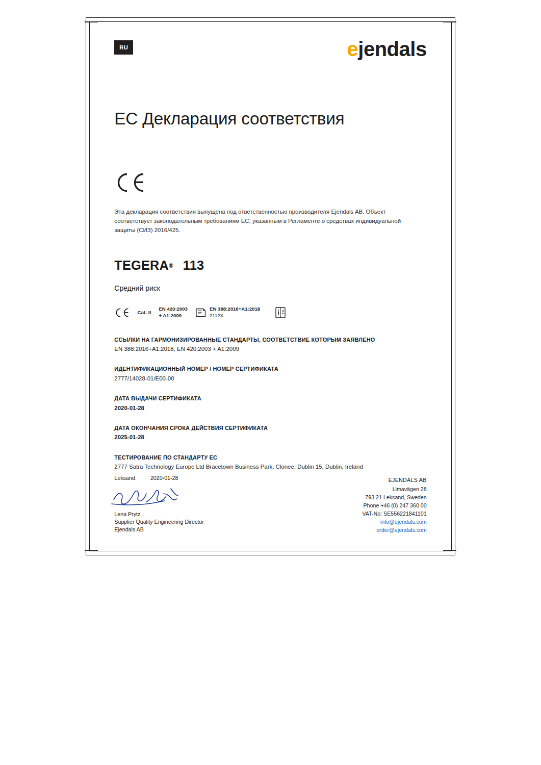RU
ejendals
ЕС Декларация соответствия
Эта декларация соответствия выпущена под ответственностью производителя Ejendals AB. Объект соответствует законодательным требованиям ЕС, указанным в Регламенте о средствах индивидуальной защиты (СИЗ) 2016/425.
TEGERA®113
Средний риск
Cat. II EN 420:2003
+ A1:2009 EN 388:2016+A1:2018
2112X
Ссылки на гармонизированные стандарты, соответствие которым заявлено
EN 388:2016+A1:2018, EN 420:2003 + A1:2009
Идентификационный номер / номер сертификата
2777/14028-01/E00-00
Дата выдачи сертификата
2020-01-28
Дата окончания срока действия сертификата
2025-01-28
Тестирование по стандарту ЕС
2777 Satra Technology Europe Ltd Bracetown Business Park, Clonee, Dublin 15, Dublin, Ireland
Leksand 2020-01-28
Lena Prytz
Supplier Quality Engineering Director
Ejendals AB
EJENDALS AB
Limavägen 28
793 21 Leksand, Sweden
Phone +46 (0) 247 360 00
VAT-No: SE556221841101
info@ejendals.com
order@ejendals.com